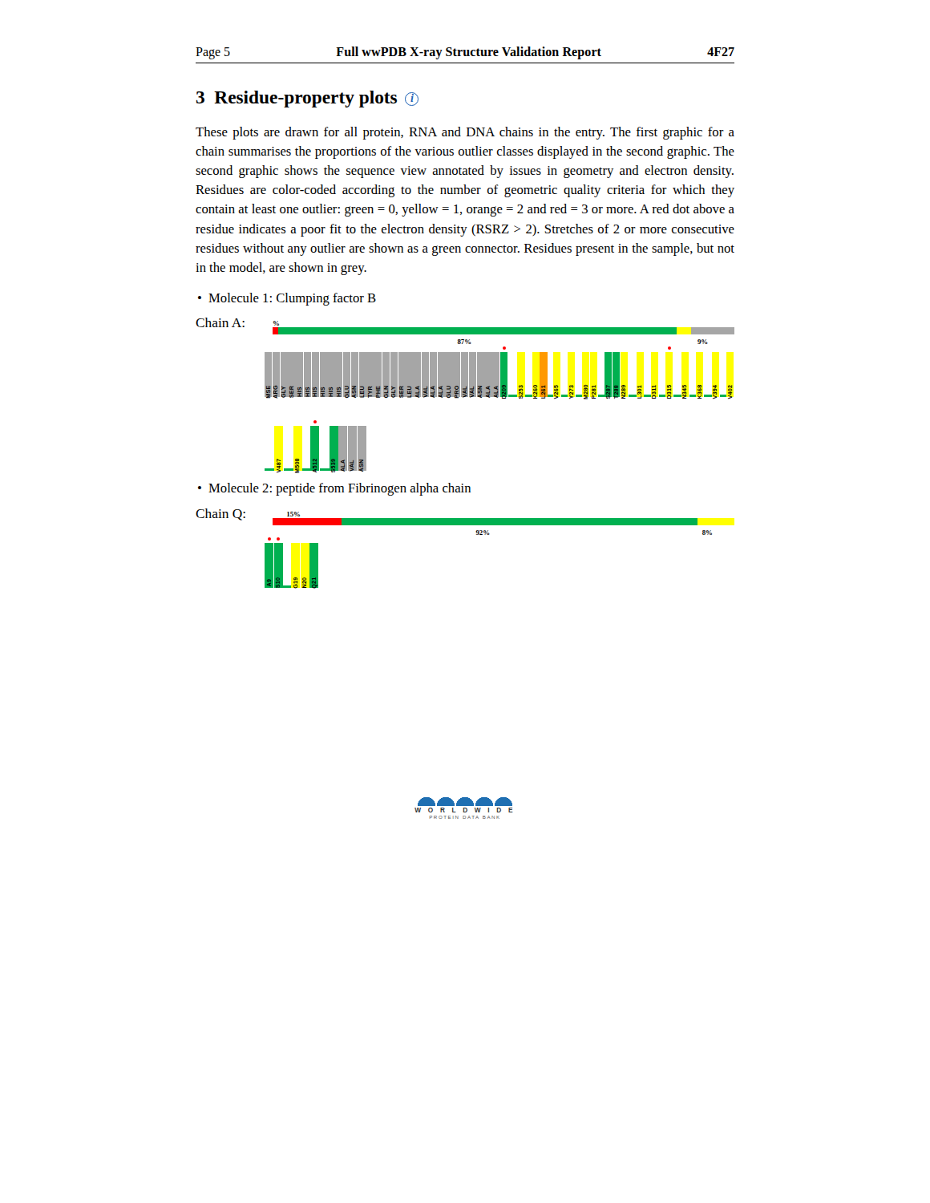Page 5
Full wwPDB X-ray Structure Validation Report
4F27
3 Residue-property plots i
These plots are drawn for all protein, RNA and DNA chains in the entry. The first graphic for a chain summarises the proportions of the various outlier classes displayed in the second graphic. The second graphic shows the sequence view annotated by issues in geometry and electron density. Residues are color-coded according to the number of geometric quality criteria for which they contain at least one outlier: green = 0, yellow = 1, orange = 2 and red = 3 or more. A red dot above a residue indicates a poor fit to the electron density (RSRZ > 2). Stretches of 2 or more consecutive residues without any outlier are shown as a green connector. Residues present in the sample, but not in the model, are shown in grey.
Molecule 1: Clumping factor B
Chain A:
% 87% 9%
MSE
ARG
GLY
SER
HIS
HIS
HIS
HIS
HIS
HIS
GLU
ASN
LEU
TYR
PHE
GLN
GLY
SER
LEU
ALA
VAL
ALA
ALA
GLU
PRO
VAL
VAL
ASN
ALA
ALA
D209
S253
K260
L261
V265
Y273
M280
P281
S287
T288
N289
L301
D311
D315
N345
K368
V394
V402
V487
M508
A512
S539
ALA
VAL
ASN
Molecule 2: peptide from Fibrinogen alpha chain
Chain Q:
15% 92% 8%
A9
S10
G19
N20
Q21
W O R L D W I D E
PROTEIN DATA BANK